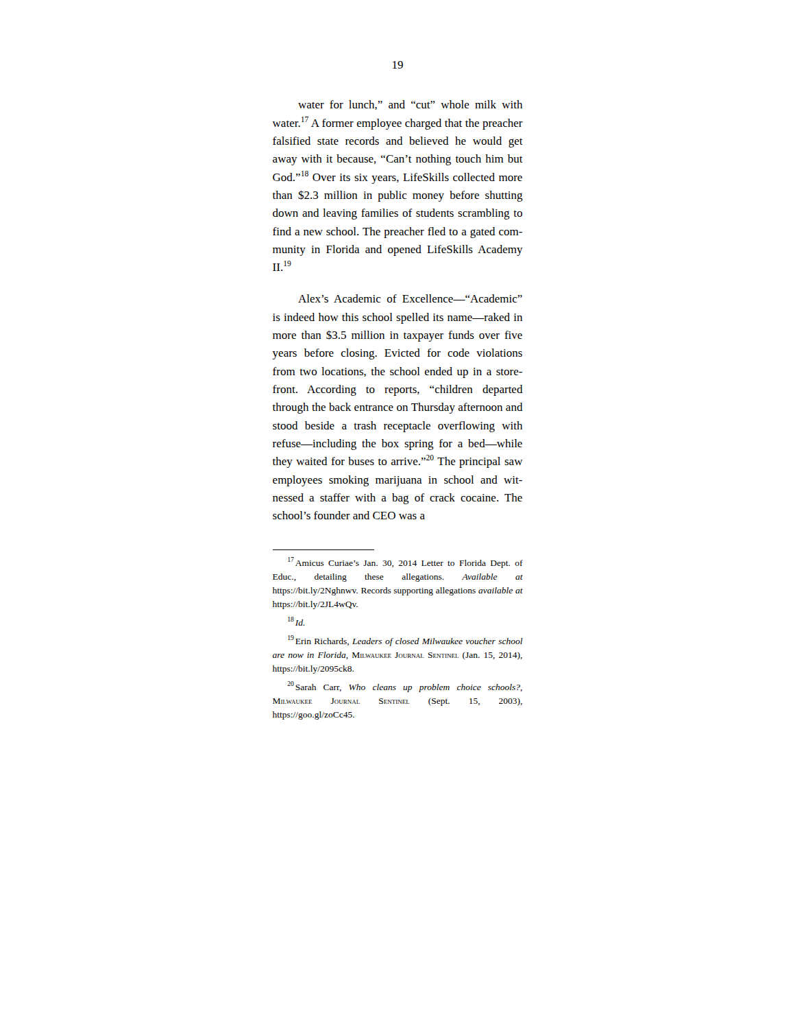19
water for lunch,” and “cut” whole milk with water.17 A former employee charged that the preacher falsified state records and believed he would get away with it because, “Can’t nothing touch him but God.”18 Over its six years, LifeSkills collected more than $2.3 million in public money before shutting down and leaving families of students scrambling to find a new school. The preacher fled to a gated community in Florida and opened LifeSkills Academy II.19
Alex’s Academic of Excellence—“Academic” is indeed how this school spelled its name—raked in more than $3.5 million in taxpayer funds over five years before closing. Evicted for code violations from two locations, the school ended up in a storefront. According to reports, “children departed through the back entrance on Thursday afternoon and stood beside a trash receptacle overflowing with refuse—including the box spring for a bed—while they waited for buses to arrive.”20 The principal saw employees smoking marijuana in school and witnessed a staffer with a bag of crack cocaine. The school’s founder and CEO was a
17 Amicus Curiae’s Jan. 30, 2014 Letter to Florida Dept. of Educ., detailing these allegations. Available at https://bit.ly/2Nghnwv. Records supporting allegations available at https://bit.ly/2JL4wQv.
18 Id.
19 Erin Richards, Leaders of closed Milwaukee voucher school are now in Florida, Milwaukee Journal Sentinel (Jan. 15, 2014), https://bit.ly/2095ck8.
20 Sarah Carr, Who cleans up problem choice schools?, Milwaukee Journal Sentinel (Sept. 15, 2003), https://goo.gl/zoCc45.